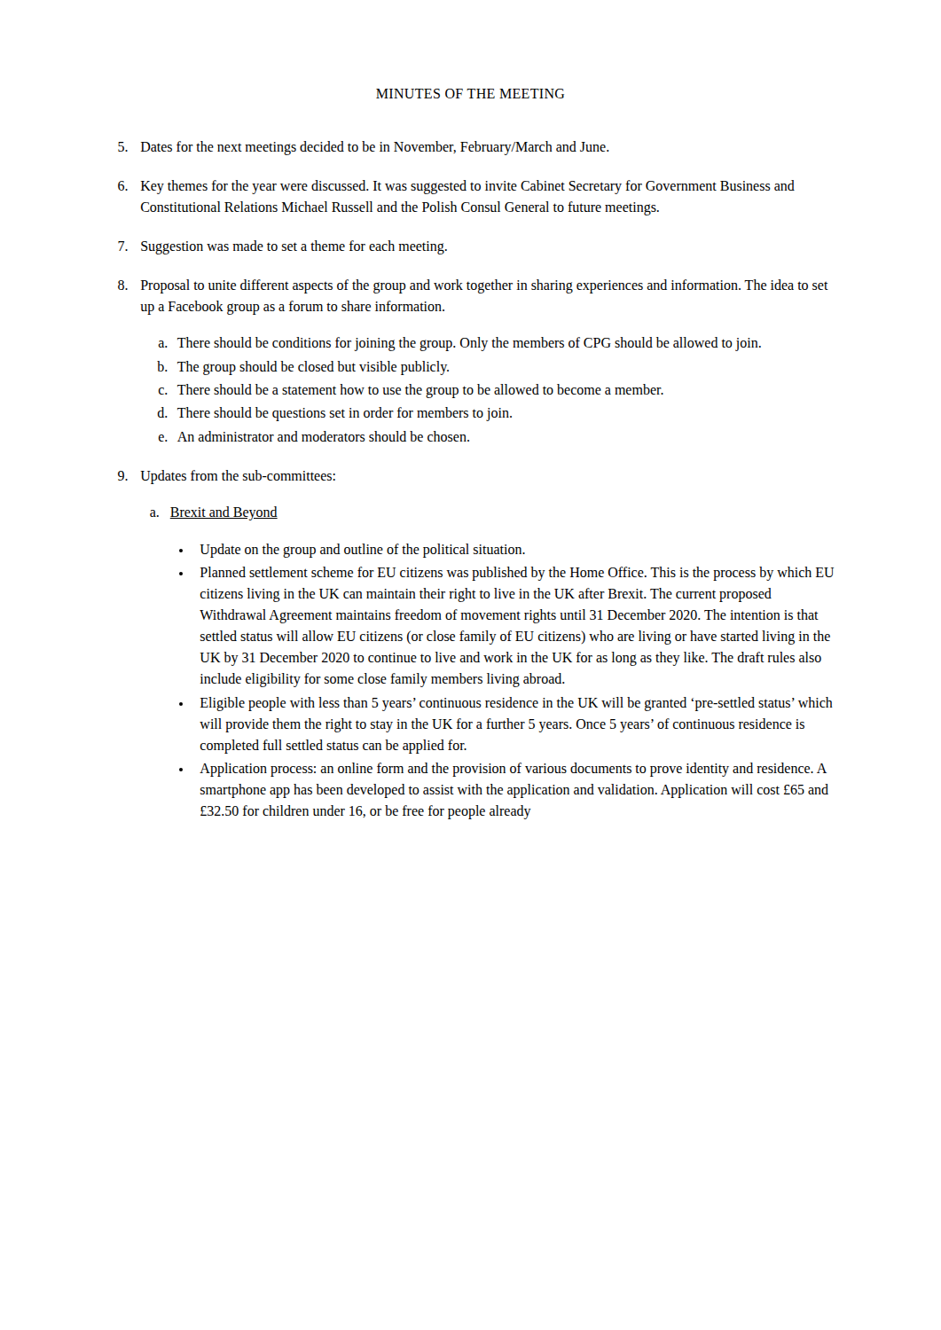MINUTES OF THE MEETING
Dates for the next meetings decided to be in November, February/March and June.
Key themes for the year were discussed. It was suggested to invite Cabinet Secretary for Government Business and Constitutional Relations Michael Russell and the Polish Consul General to future meetings.
Suggestion was made to set a theme for each meeting.
Proposal to unite different aspects of the group and work together in sharing experiences and information. The idea to set up a Facebook group as a forum to share information.
There should be conditions for joining the group. Only the members of CPG should be allowed to join.
The group should be closed but visible publicly.
There should be a statement how to use the group to be allowed to become a member.
There should be questions set in order for members to join.
An administrator and moderators should be chosen.
Updates from the sub-committees:
Brexit and Beyond
Update on the group and outline of the political situation.
Planned settlement scheme for EU citizens was published by the Home Office. This is the process by which EU citizens living in the UK can maintain their right to live in the UK after Brexit. The current proposed Withdrawal Agreement maintains freedom of movement rights until 31 December 2020. The intention is that settled status will allow EU citizens (or close family of EU citizens) who are living or have started living in the UK by 31 December 2020 to continue to live and work in the UK for as long as they like. The draft rules also include eligibility for some close family members living abroad.
Eligible people with less than 5 years’ continuous residence in the UK will be granted ‘pre-settled status’ which will provide them the right to stay in the UK for a further 5 years. Once 5 years’ of continuous residence is completed full settled status can be applied for.
Application process: an online form and the provision of various documents to prove identity and residence. A smartphone app has been developed to assist with the application and validation. Application will cost £65 and £32.50 for children under 16, or be free for people already